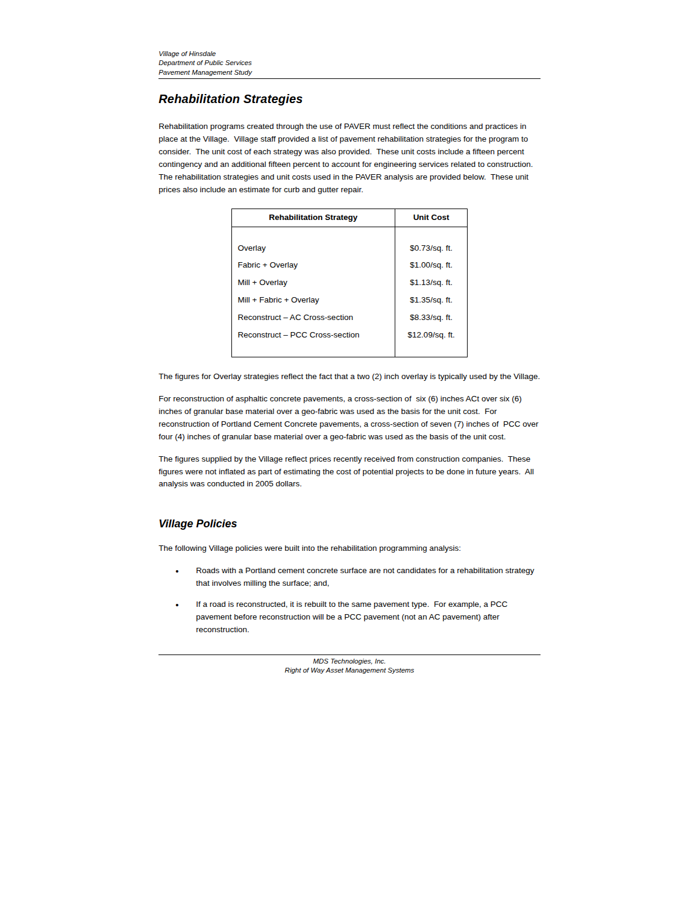Village of Hinsdale
Department of Public Services
Pavement Management Study
Rehabilitation Strategies
Rehabilitation programs created through the use of PAVER must reflect the conditions and practices in place at the Village. Village staff provided a list of pavement rehabilitation strategies for the program to consider. The unit cost of each strategy was also provided. These unit costs include a fifteen percent contingency and an additional fifteen percent to account for engineering services related to construction. The rehabilitation strategies and unit costs used in the PAVER analysis are provided below. These unit prices also include an estimate for curb and gutter repair.
| Rehabilitation Strategy | Unit Cost |
| --- | --- |
| Overlay | $0.73/sq. ft. |
| Fabric + Overlay | $1.00/sq. ft. |
| Mill + Overlay | $1.13/sq. ft. |
| Mill + Fabric + Overlay | $1.35/sq. ft. |
| Reconstruct – AC Cross-section | $8.33/sq. ft. |
| Reconstruct – PCC Cross-section | $12.09/sq. ft. |
The figures for Overlay strategies reflect the fact that a two (2) inch overlay is typically used by the Village.
For reconstruction of asphaltic concrete pavements, a cross-section of six (6) inches ACt over six (6) inches of granular base material over a geo-fabric was used as the basis for the unit cost. For reconstruction of Portland Cement Concrete pavements, a cross-section of seven (7) inches of PCC over four (4) inches of granular base material over a geo-fabric was used as the basis of the unit cost.
The figures supplied by the Village reflect prices recently received from construction companies. These figures were not inflated as part of estimating the cost of potential projects to be done in future years. All analysis was conducted in 2005 dollars.
Village Policies
The following Village policies were built into the rehabilitation programming analysis:
Roads with a Portland cement concrete surface are not candidates for a rehabilitation strategy that involves milling the surface; and,
If a road is reconstructed, it is rebuilt to the same pavement type. For example, a PCC pavement before reconstruction will be a PCC pavement (not an AC pavement) after reconstruction.
MDS Technologies, Inc.
Right of Way Asset Management Systems